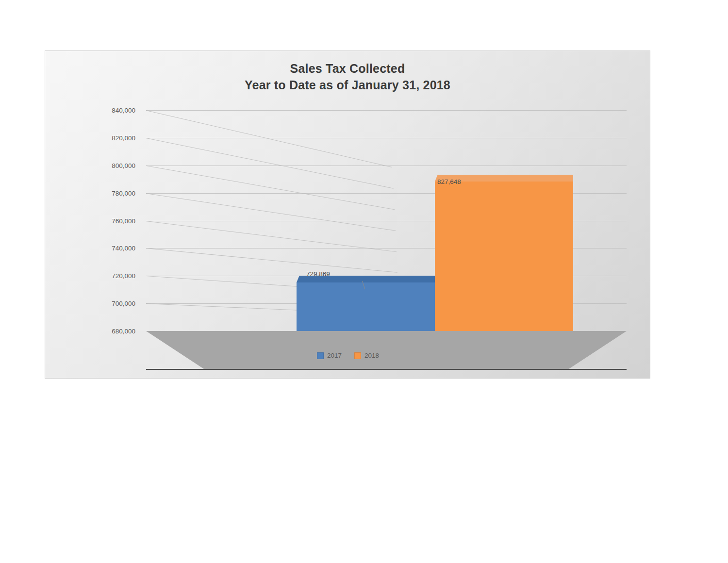Sales Tax Collected
Year to Date as of January 31, 2018
840,000 820,000 800,000 780,000 760,000 740,000 720,000 700,000 680,000
729,869
827,648
1
2017
2018